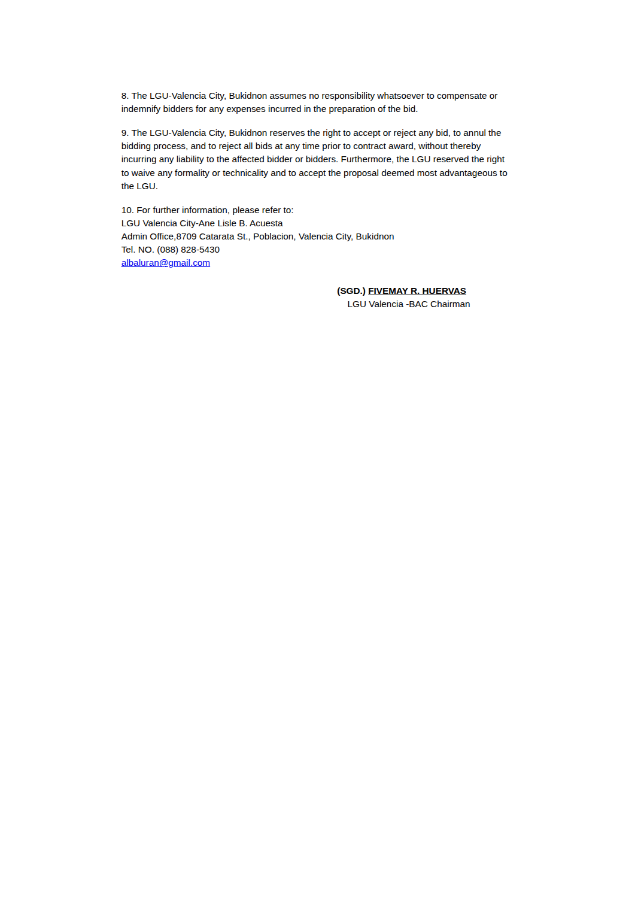8. The LGU-Valencia City, Bukidnon assumes no responsibility whatsoever to compensate or indemnify bidders for any expenses incurred in the preparation of the bid.
9. The LGU-Valencia City, Bukidnon reserves the right to accept or reject any bid, to annul the bidding process, and to reject all bids at any time prior to contract award, without thereby incurring any liability to the affected bidder or bidders. Furthermore, the LGU reserved the right to waive any formality or technicality and to accept the proposal deemed most advantageous to the LGU.
10. For further information, please refer to: LGU Valencia City-Ane Lisle B. Acuesta Admin Office,8709 Catarata St., Poblacion, Valencia City, Bukidnon Tel. NO. (088) 828-5430 albaluran@gmail.com
(SGD.) FIVEMAY R. HUERVAS LGU Valencia -BAC Chairman